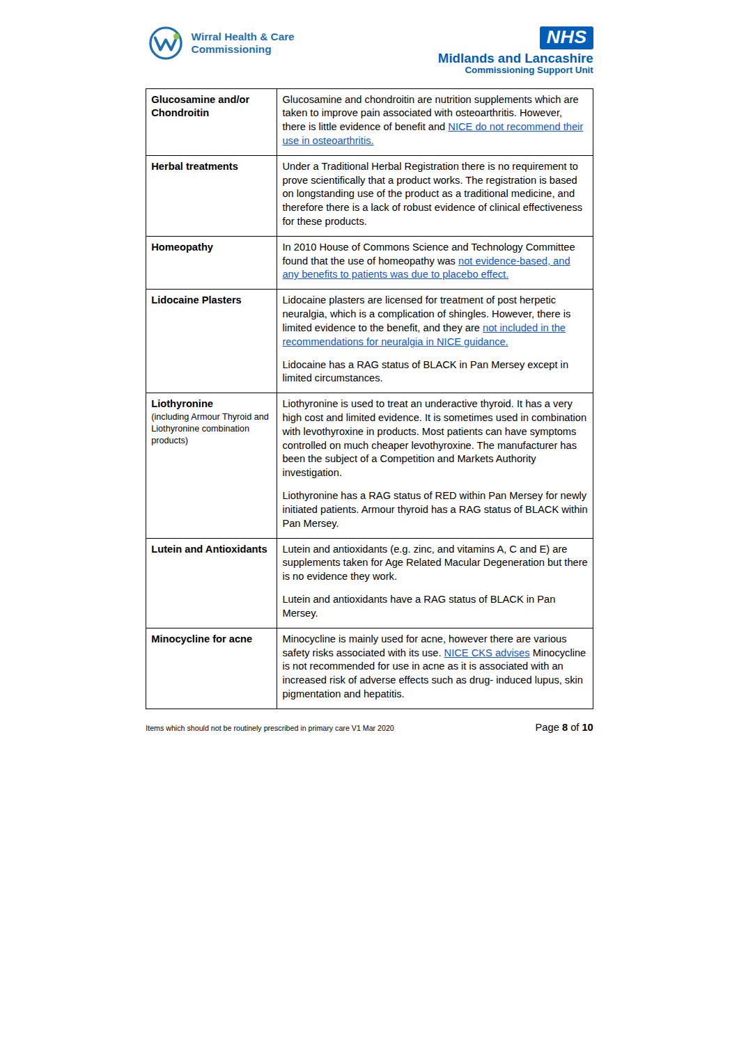Wirral Health & Care
Commissioning
NHS
Midlands and Lancashire
Commissioning Support Unit
| Glucosamine and/or Chondroitin | Glucosamine and chondroitin are nutrition supplements which are taken to improve pain associated with osteoarthritis. However, there is little evidence of benefit and NICE do not recommend their use in osteoarthritis. |
| Herbal treatments | Under a Traditional Herbal Registration there is no requirement to prove scientifically that a product works. The registration is based on longstanding use of the product as a traditional medicine, and therefore there is a lack of robust evidence of clinical effectiveness for these products. |
| Homeopathy | In 2010 House of Commons Science and Technology Committee found that the use of homeopathy was not evidence-based, and any benefits to patients was due to placebo effect. |
| Lidocaine Plasters | Lidocaine plasters are licensed for treatment of post herpetic neuralgia, which is a complication of shingles. However, there is limited evidence to the benefit, and they are not included in the recommendations for neuralgia in NICE guidance. Lidocaine has a RAG status of BLACK in Pan Mersey except in limited circumstances. |
| Liothyronine (including Armour Thyroid and Liothyronine combination products) | Liothyronine is used to treat an underactive thyroid. It has a very high cost and limited evidence. It is sometimes used in combination with levothyroxine in products. Most patients can have symptoms controlled on much cheaper levothyroxine. The manufacturer has been the subject of a Competition and Markets Authority investigation. Liothyronine has a RAG status of RED within Pan Mersey for newly initiated patients. Armour thyroid has a RAG status of BLACK within Pan Mersey. |
| Lutein and Antioxidants | Lutein and antioxidants (e.g. zinc, and vitamins A, C and E) are supplements taken for Age Related Macular Degeneration but there is no evidence they work. Lutein and antioxidants have a RAG status of BLACK in Pan Mersey. |
| Minocycline for acne | Minocycline is mainly used for acne, however there are various safety risks associated with its use. NICE CKS advises Minocycline is not recommended for use in acne as it is associated with an increased risk of adverse effects such as drug- induced lupus, skin pigmentation and hepatitis. |
Items which should not be routinely prescribed in primary care V1 Mar 2020
Page 8 of 10